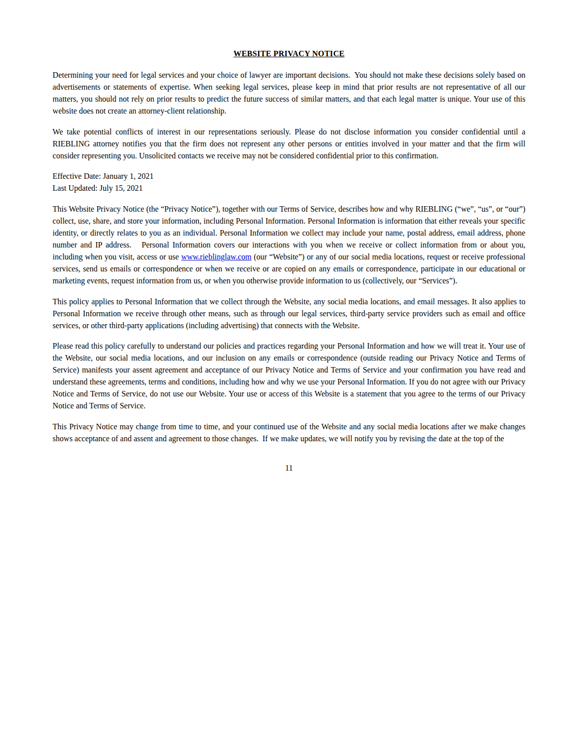WEBSITE PRIVACY NOTICE
Determining your need for legal services and your choice of lawyer are important decisions. You should not make these decisions solely based on advertisements or statements of expertise. When seeking legal services, please keep in mind that prior results are not representative of all our matters, you should not rely on prior results to predict the future success of similar matters, and that each legal matter is unique. Your use of this website does not create an attorney-client relationship.
We take potential conflicts of interest in our representations seriously. Please do not disclose information you consider confidential until a RIEBLING attorney notifies you that the firm does not represent any other persons or entities involved in your matter and that the firm will consider representing you. Unsolicited contacts we receive may not be considered confidential prior to this confirmation.
Effective Date: January 1, 2021
Last Updated: July 15, 2021
This Website Privacy Notice (the “Privacy Notice”), together with our Terms of Service, describes how and why RIEBLING (“we”, “us”, or “our”) collect, use, share, and store your information, including Personal Information. Personal Information is information that either reveals your specific identity, or directly relates to you as an individual. Personal Information we collect may include your name, postal address, email address, phone number and IP address. Personal Information covers our interactions with you when we receive or collect information from or about you, including when you visit, access or use www.rieblinglaw.com (our “Website”) or any of our social media locations, request or receive professional services, send us emails or correspondence or when we receive or are copied on any emails or correspondence, participate in our educational or marketing events, request information from us, or when you otherwise provide information to us (collectively, our “Services”).
This policy applies to Personal Information that we collect through the Website, any social media locations, and email messages. It also applies to Personal Information we receive through other means, such as through our legal services, third-party service providers such as email and office services, or other third-party applications (including advertising) that connects with the Website.
Please read this policy carefully to understand our policies and practices regarding your Personal Information and how we will treat it. Your use of the Website, our social media locations, and our inclusion on any emails or correspondence (outside reading our Privacy Notice and Terms of Service) manifests your assent agreement and acceptance of our Privacy Notice and Terms of Service and your confirmation you have read and understand these agreements, terms and conditions, including how and why we use your Personal Information. If you do not agree with our Privacy Notice and Terms of Service, do not use our Website. Your use or access of this Website is a statement that you agree to the terms of our Privacy Notice and Terms of Service.
This Privacy Notice may change from time to time, and your continued use of the Website and any social media locations after we make changes shows acceptance of and assent and agreement to those changes. If we make updates, we will notify you by revising the date at the top of the
11